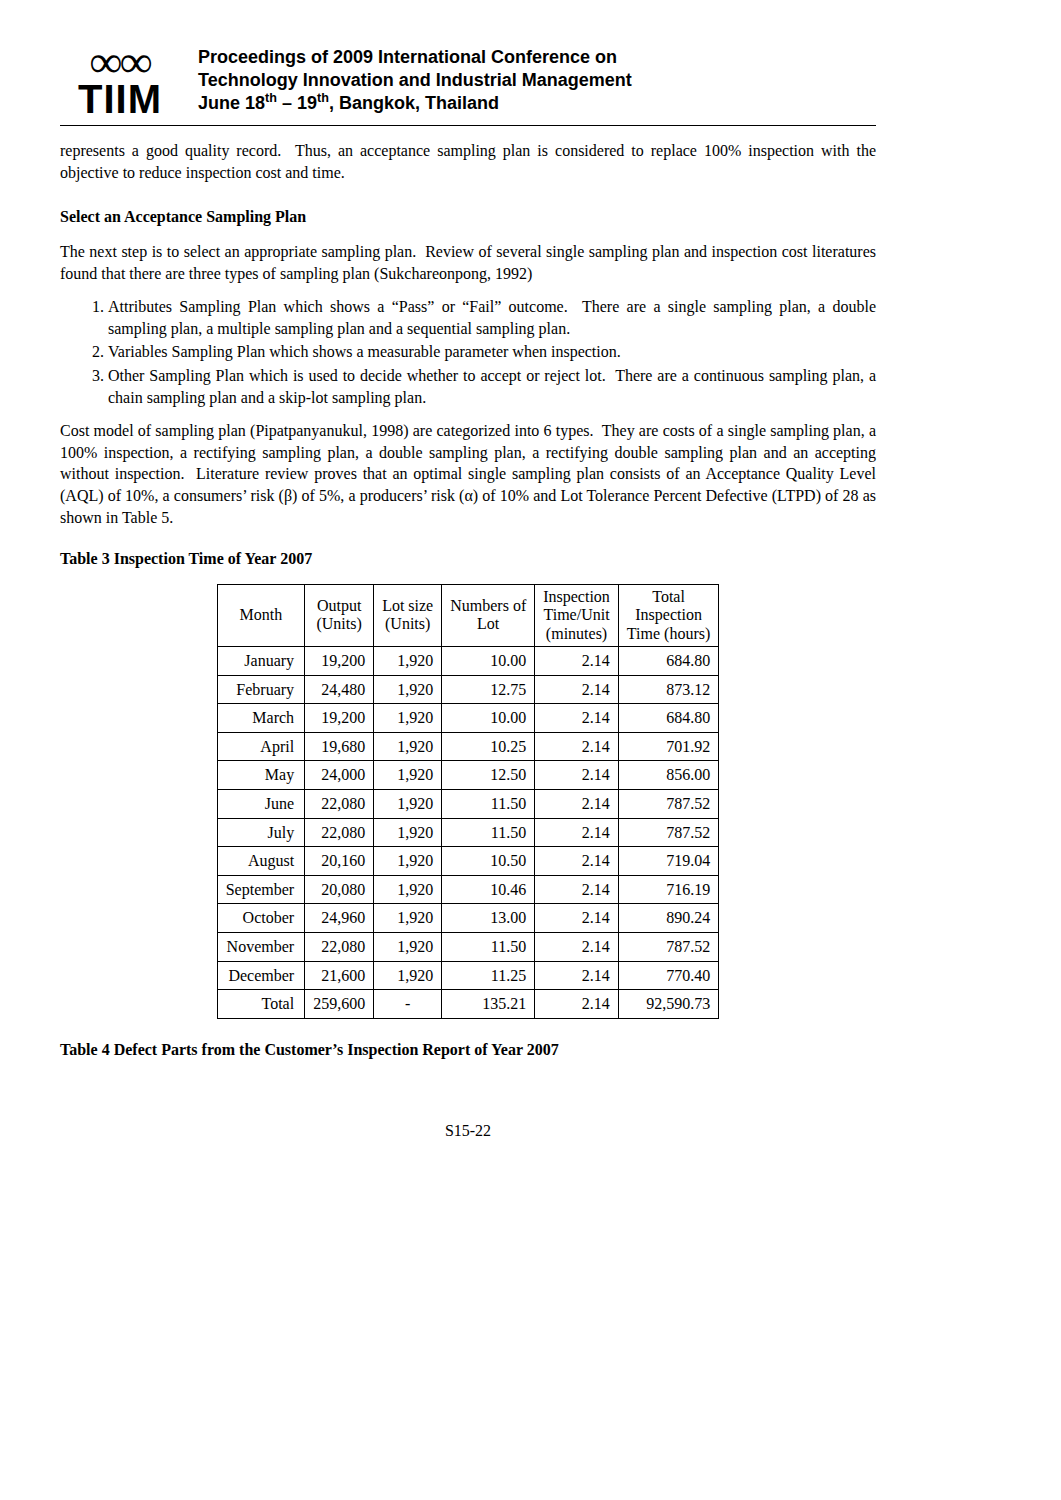∞∞ TIIM
Proceedings of 2009 International Conference on Technology Innovation and Industrial Management June 18th – 19th, Bangkok, Thailand
represents a good quality record. Thus, an acceptance sampling plan is considered to replace 100% inspection with the objective to reduce inspection cost and time.
Select an Acceptance Sampling Plan
The next step is to select an appropriate sampling plan. Review of several single sampling plan and inspection cost literatures found that there are three types of sampling plan (Sukchareonpong, 1992)
Attributes Sampling Plan which shows a “Pass” or “Fail” outcome. There are a single sampling plan, a double sampling plan, a multiple sampling plan and a sequential sampling plan.
Variables Sampling Plan which shows a measurable parameter when inspection.
Other Sampling Plan which is used to decide whether to accept or reject lot. There are a continuous sampling plan, a chain sampling plan and a skip-lot sampling plan.
Cost model of sampling plan (Pipatpanyanukul, 1998) are categorized into 6 types. They are costs of a single sampling plan, a 100% inspection, a rectifying sampling plan, a double sampling plan, a rectifying double sampling plan and an accepting without inspection. Literature review proves that an optimal single sampling plan consists of an Acceptance Quality Level (AQL) of 10%, a consumers’ risk (β) of 5%, a producers’ risk (α) of 10% and Lot Tolerance Percent Defective (LTPD) of 28 as shown in Table 5.
Table 3 Inspection Time of Year 2007
| Month | Output (Units) | Lot size (Units) | Numbers of Lot | Inspection Time/Unit (minutes) | Total Inspection Time (hours) |
| --- | --- | --- | --- | --- | --- |
| January | 19,200 | 1,920 | 10.00 | 2.14 | 684.80 |
| February | 24,480 | 1,920 | 12.75 | 2.14 | 873.12 |
| March | 19,200 | 1,920 | 10.00 | 2.14 | 684.80 |
| April | 19,680 | 1,920 | 10.25 | 2.14 | 701.92 |
| May | 24,000 | 1,920 | 12.50 | 2.14 | 856.00 |
| June | 22,080 | 1,920 | 11.50 | 2.14 | 787.52 |
| July | 22,080 | 1,920 | 11.50 | 2.14 | 787.52 |
| August | 20,160 | 1,920 | 10.50 | 2.14 | 719.04 |
| September | 20,080 | 1,920 | 10.46 | 2.14 | 716.19 |
| October | 24,960 | 1,920 | 13.00 | 2.14 | 890.24 |
| November | 22,080 | 1,920 | 11.50 | 2.14 | 787.52 |
| December | 21,600 | 1,920 | 11.25 | 2.14 | 770.40 |
| Total | 259,600 | - | 135.21 | 2.14 | 92,590.73 |
Table 4 Defect Parts from the Customer’s Inspection Report of Year 2007
S15-22